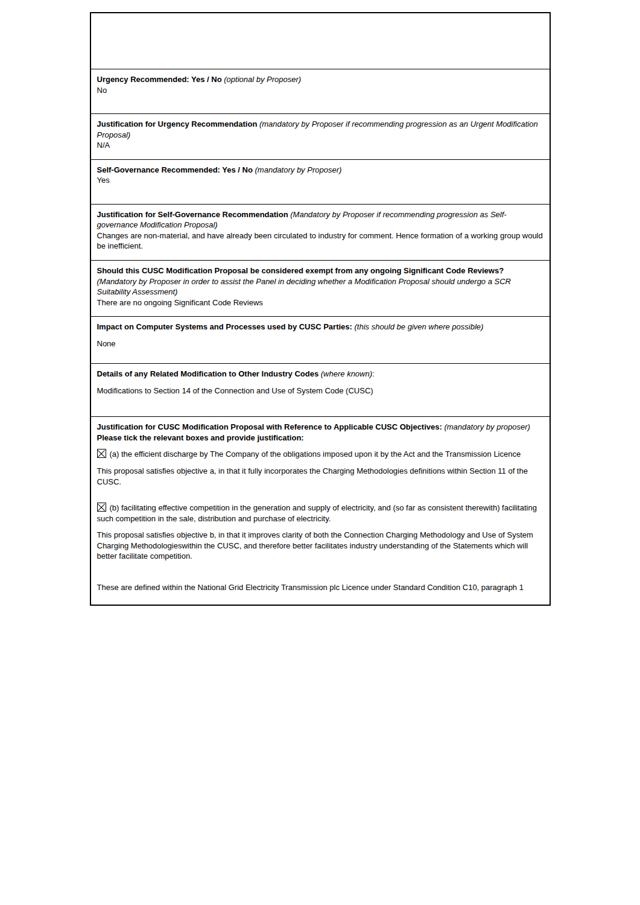Urgency Recommended: Yes / No (optional by Proposer)
No
Justification for Urgency Recommendation (mandatory by Proposer if recommending progression as an Urgent Modification Proposal)
N/A
Self-Governance Recommended: Yes / No (mandatory by Proposer)
Yes
Justification for Self-Governance Recommendation (Mandatory by Proposer if recommending progression as Self-governance Modification Proposal)
Changes are non-material, and have already been circulated to industry for comment. Hence formation of a working group would be inefficient.
Should this CUSC Modification Proposal be considered exempt from any ongoing Significant Code Reviews? (Mandatory by Proposer in order to assist the Panel in deciding whether a Modification Proposal should undergo a SCR Suitability Assessment)
There are no ongoing Significant Code Reviews
Impact on Computer Systems and Processes used by CUSC Parties: (this should be given where possible)
None
Details of any Related Modification to Other Industry Codes (where known):
Modifications to Section 14 of the Connection and Use of System Code (CUSC)
Justification for CUSC Modification Proposal with Reference to Applicable CUSC Objectives: (mandatory by proposer)
Please tick the relevant boxes and provide justification:
(a) the efficient discharge by The Company of the obligations imposed upon it by the Act and the Transmission Licence
This proposal satisfies objective a, in that it fully incorporates the Charging Methodologies definitions within Section 11 of the CUSC.
(b) facilitating effective competition in the generation and supply of electricity, and (so far as consistent therewith) facilitating such competition in the sale, distribution and purchase of electricity.
This proposal satisfies objective b, in that it improves clarity of both the Connection Charging Methodology and Use of System Charging Methodologieswithin the CUSC, and therefore better facilitates industry understanding of the Statements which will better facilitate competition.
These are defined within the National Grid Electricity Transmission plc Licence under Standard Condition C10, paragraph 1